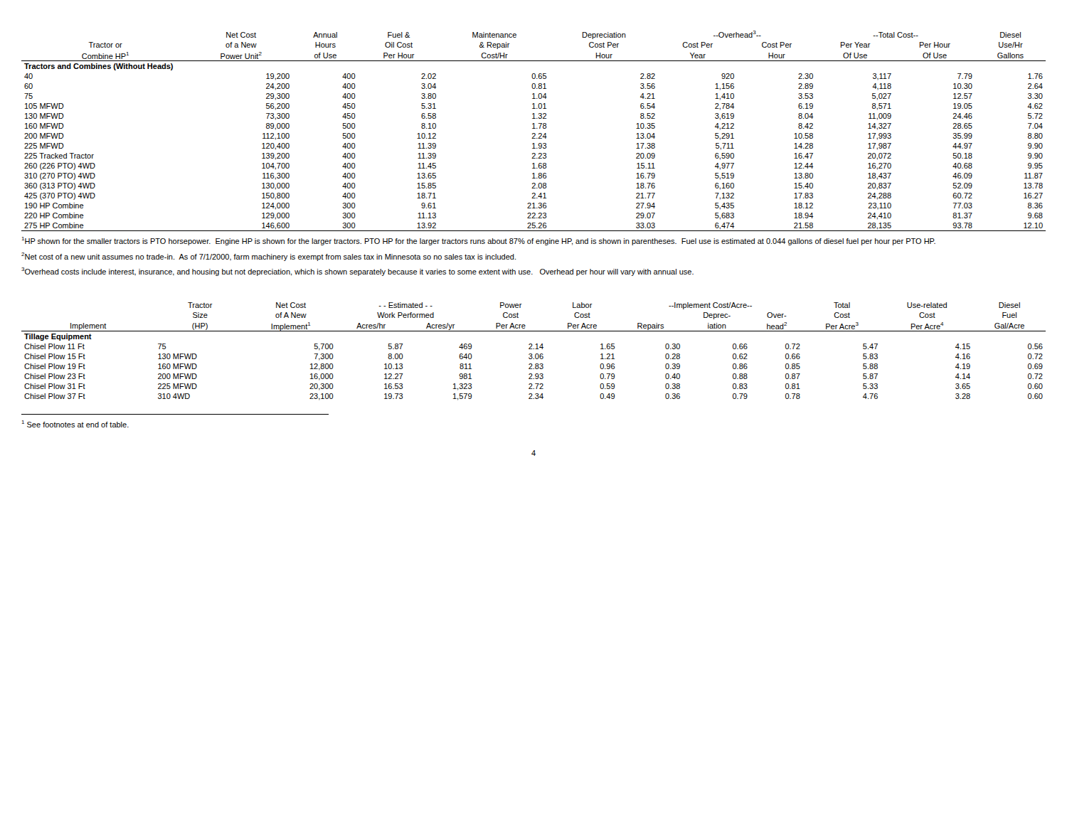| | Net Cost | Annual | Fuel & | Maintenance | Depreciation | --Overhead 3 -- | --Total Cost-- | Diesel |
| --- | --- | --- | --- | --- | --- | --- | --- | --- |
| Tractor or | of a New | Hours | Oil Cost | & Repair | Cost Per | Cost Per | Cost Per | Per Year | Per Hour | Use/Hr |
| Combine HP 1 | Power Unit 2 | of Use | Per Hour | Cost/Hr | Hour | Year | Hour | Of Use | Of Use | Gallons |
| Tractors and Combines (Without Heads) |
| 40 | 19,200 | 400 | 2.02 | 0.65 | 2.82 | 920 | 2.30 | 3,117 | 7.79 | 1.76 |
| 60 | 24,200 | 400 | 3.04 | 0.81 | 3.56 | 1,156 | 2.89 | 4,118 | 10.30 | 2.64 |
| 75 | 29,300 | 400 | 3.80 | 1.04 | 4.21 | 1,410 | 3.53 | 5,027 | 12.57 | 3.30 |
| 105 MFWD | 56,200 | 450 | 5.31 | 1.01 | 6.54 | 2,784 | 6.19 | 8,571 | 19.05 | 4.62 |
| 130 MFWD | 73,300 | 450 | 6.58 | 1.32 | 8.52 | 3,619 | 8.04 | 11,009 | 24.46 | 5.72 |
| 160 MFWD | 89,000 | 500 | 8.10 | 1.78 | 10.35 | 4,212 | 8.42 | 14,327 | 28.65 | 7.04 |
| 200 MFWD | 112,100 | 500 | 10.12 | 2.24 | 13.04 | 5,291 | 10.58 | 17,993 | 35.99 | 8.80 |
| 225 MFWD | 120,400 | 400 | 11.39 | 1.93 | 17.38 | 5,711 | 14.28 | 17,987 | 44.97 | 9.90 |
| 225 Tracked Tractor | 139,200 | 400 | 11.39 | 2.23 | 20.09 | 6,590 | 16.47 | 20,072 | 50.18 | 9.90 |
| 260 (226 PTO) 4WD | 104,700 | 400 | 11.45 | 1.68 | 15.11 | 4,977 | 12.44 | 16,270 | 40.68 | 9.95 |
| 310 (270 PTO) 4WD | 116,300 | 400 | 13.65 | 1.86 | 16.79 | 5,519 | 13.80 | 18,437 | 46.09 | 11.87 |
| 360 (313 PTO) 4WD | 130,000 | 400 | 15.85 | 2.08 | 18.76 | 6,160 | 15.40 | 20,837 | 52.09 | 13.78 |
| 425 (370 PTO) 4WD | 150,800 | 400 | 18.71 | 2.41 | 21.77 | 7,132 | 17.83 | 24,288 | 60.72 | 16.27 |
| 190 HP Combine | 124,000 | 300 | 9.61 | 21.36 | 27.94 | 5,435 | 18.12 | 23,110 | 77.03 | 8.36 |
| 220 HP Combine | 129,000 | 300 | 11.13 | 22.23 | 29.07 | 5,683 | 18.94 | 24,410 | 81.37 | 9.68 |
| 275 HP Combine | 146,600 | 300 | 13.92 | 25.26 | 33.03 | 6,474 | 21.58 | 28,135 | 93.78 | 12.10 |
1HP shown for the smaller tractors is PTO horsepower. Engine HP is shown for the larger tractors. PTO HP for the larger tractors runs about 87% of engine HP, and is shown in parentheses. Fuel use is estimated at 0.044 gallons of diesel fuel per hour per PTO HP.
2Net cost of a new unit assumes no trade-in. As of 7/1/2000, farm machinery is exempt from sales tax in Minnesota so no sales tax is included.
3Overhead costs include interest, insurance, and housing but not depreciation, which is shown separately because it varies to some extent with use. Overhead per hour will vary with annual use.
| | Tractor | Net Cost | - - Estimated - - | Power | Labor | --Implement Cost/Acre-- | Total | Use-related | Diesel |
| --- | --- | --- | --- | --- | --- | --- | --- | --- | --- |
| | Size | of A New | Work Performed | Cost | Cost | | Deprec- | Over- | Cost | Cost | Fuel |
| Implement | (HP) | Implement 1 | Acres/hr | Acres/yr | Per Acre | Per Acre | Repairs | iation | head 2 | Per Acre 3 | Per Acre 4 | Gal/Acre |
| Tillage Equipment |
| Chisel Plow 11 Ft | 75 | 5,700 | 5.87 | 469 | 2.14 | 1.65 | 0.30 | 0.66 | 0.72 | 5.47 | 4.15 | 0.56 |
| Chisel Plow 15 Ft | 130 MFWD | 7,300 | 8.00 | 640 | 3.06 | 1.21 | 0.28 | 0.62 | 0.66 | 5.83 | 4.16 | 0.72 |
| Chisel Plow 19 Ft | 160 MFWD | 12,800 | 10.13 | 811 | 2.83 | 0.96 | 0.39 | 0.86 | 0.85 | 5.88 | 4.19 | 0.69 |
| Chisel Plow 23 Ft | 200 MFWD | 16,000 | 12.27 | 981 | 2.93 | 0.79 | 0.40 | 0.88 | 0.87 | 5.87 | 4.14 | 0.72 |
| Chisel Plow 31 Ft | 225 MFWD | 20,300 | 16.53 | 1,323 | 2.72 | 0.59 | 0.38 | 0.83 | 0.81 | 5.33 | 3.65 | 0.60 |
| Chisel Plow 37 Ft | 310 4WD | 23,100 | 19.73 | 1,579 | 2.34 | 0.49 | 0.36 | 0.79 | 0.78 | 4.76 | 3.28 | 0.60 |
1 See footnotes at end of table.
4